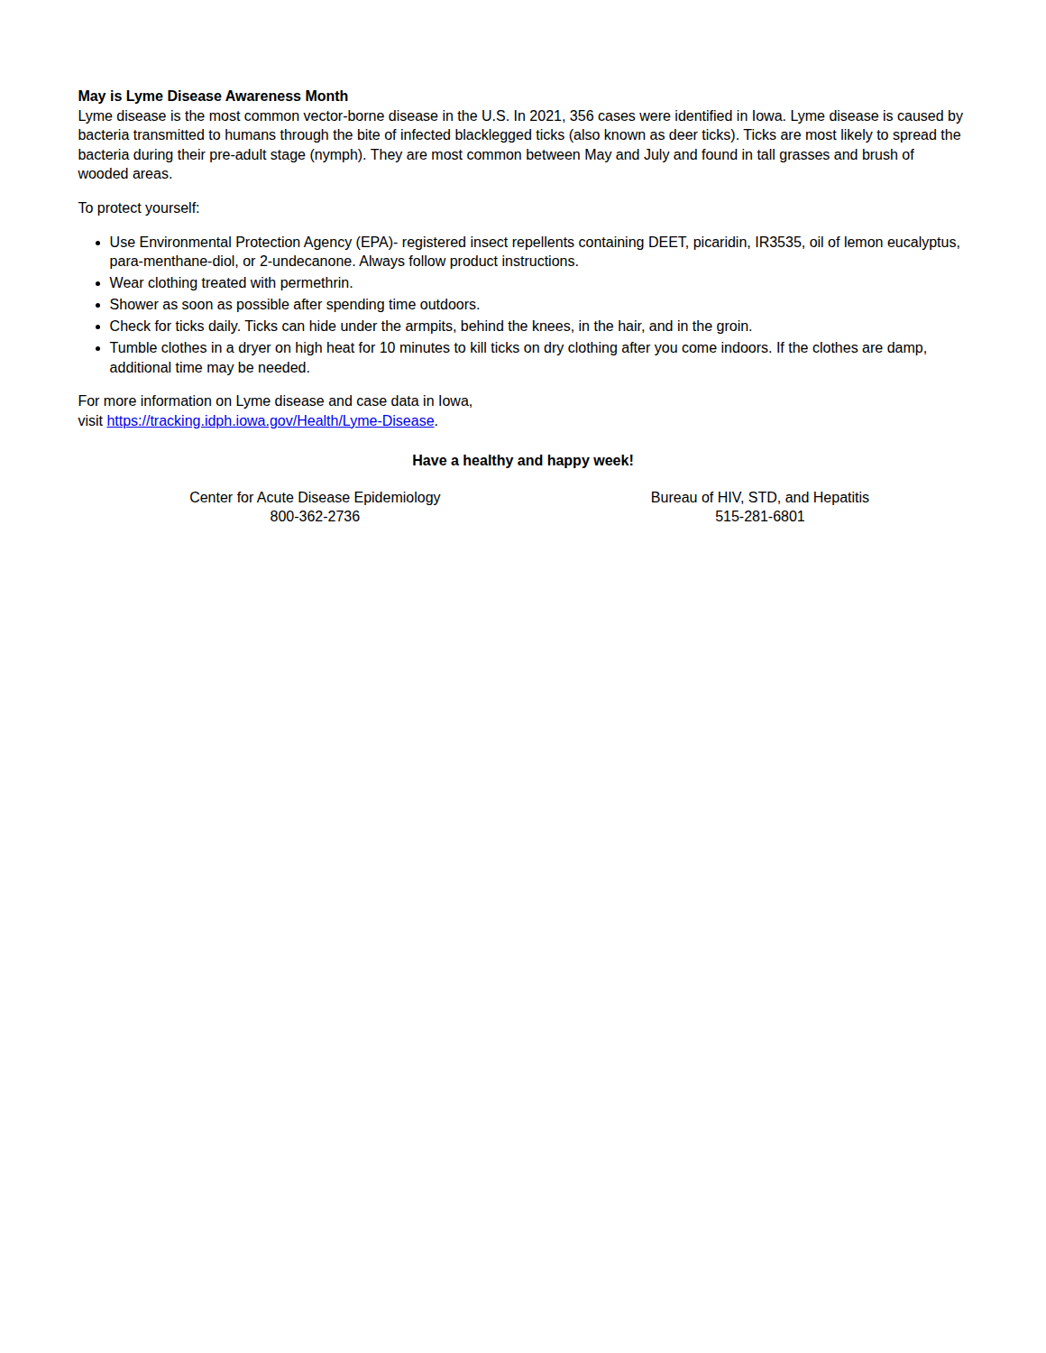May is Lyme Disease Awareness Month
Lyme disease is the most common vector-borne disease in the U.S. In 2021, 356 cases were identified in Iowa. Lyme disease is caused by bacteria transmitted to humans through the bite of infected blacklegged ticks (also known as deer ticks). Ticks are most likely to spread the bacteria during their pre-adult stage (nymph). They are most common between May and July and found in tall grasses and brush of wooded areas.
To protect yourself:
Use Environmental Protection Agency (EPA)- registered insect repellents containing DEET, picaridin, IR3535, oil of lemon eucalyptus, para-menthane-diol, or 2-undecanone. Always follow product instructions.
Wear clothing treated with permethrin.
Shower as soon as possible after spending time outdoors.
Check for ticks daily. Ticks can hide under the armpits, behind the knees, in the hair, and in the groin.
Tumble clothes in a dryer on high heat for 10 minutes to kill ticks on dry clothing after you come indoors. If the clothes are damp, additional time may be needed.
For more information on Lyme disease and case data in Iowa,
visit https://tracking.idph.iowa.gov/Health/Lyme-Disease.
Have a healthy and happy week!
| Center for Acute Disease Epidemiology 800-362-2736 | Bureau of HIV, STD, and Hepatitis 515-281-6801 |